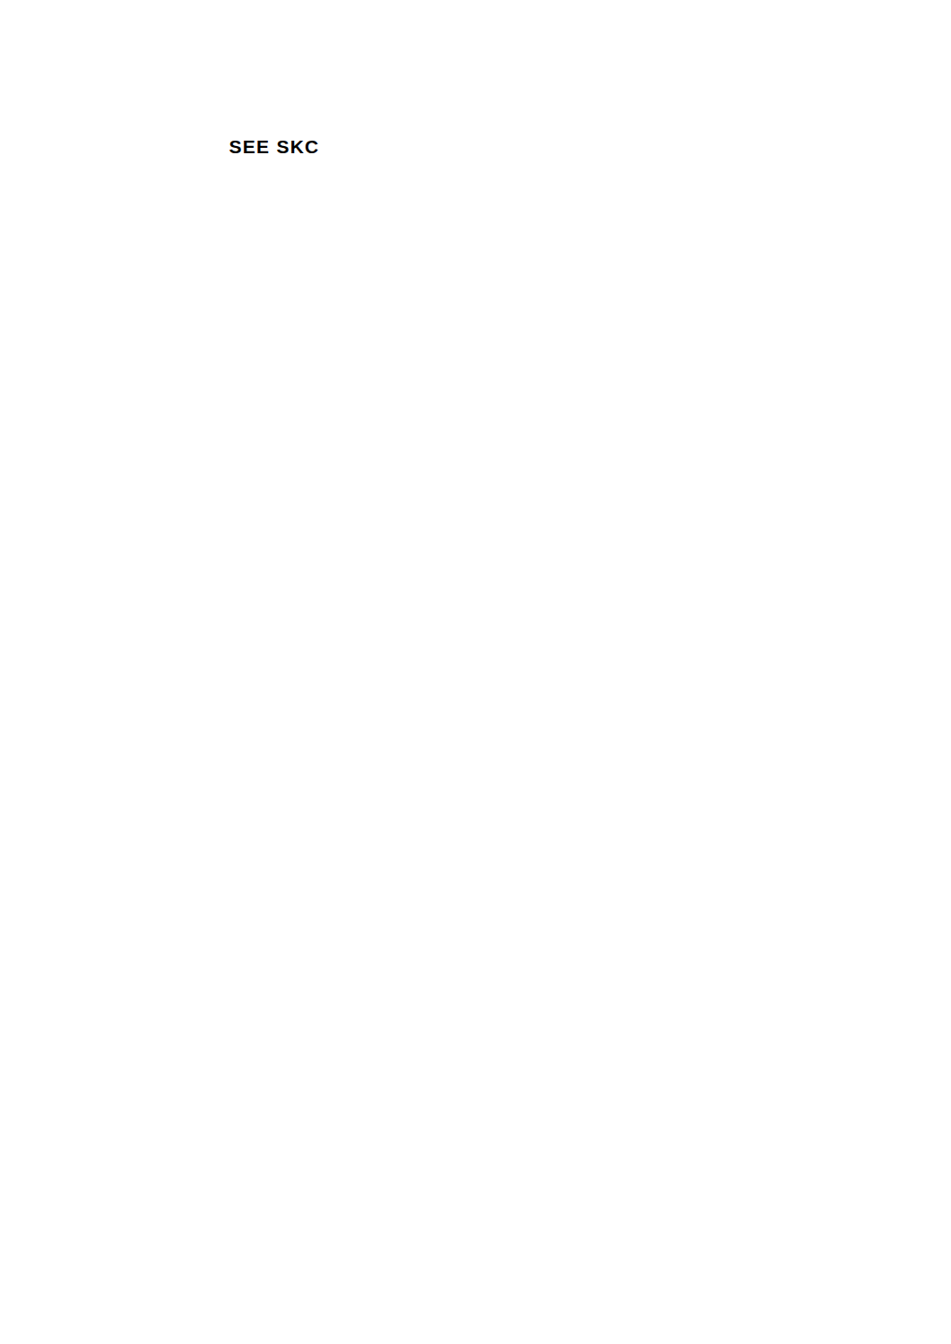SEE SKC